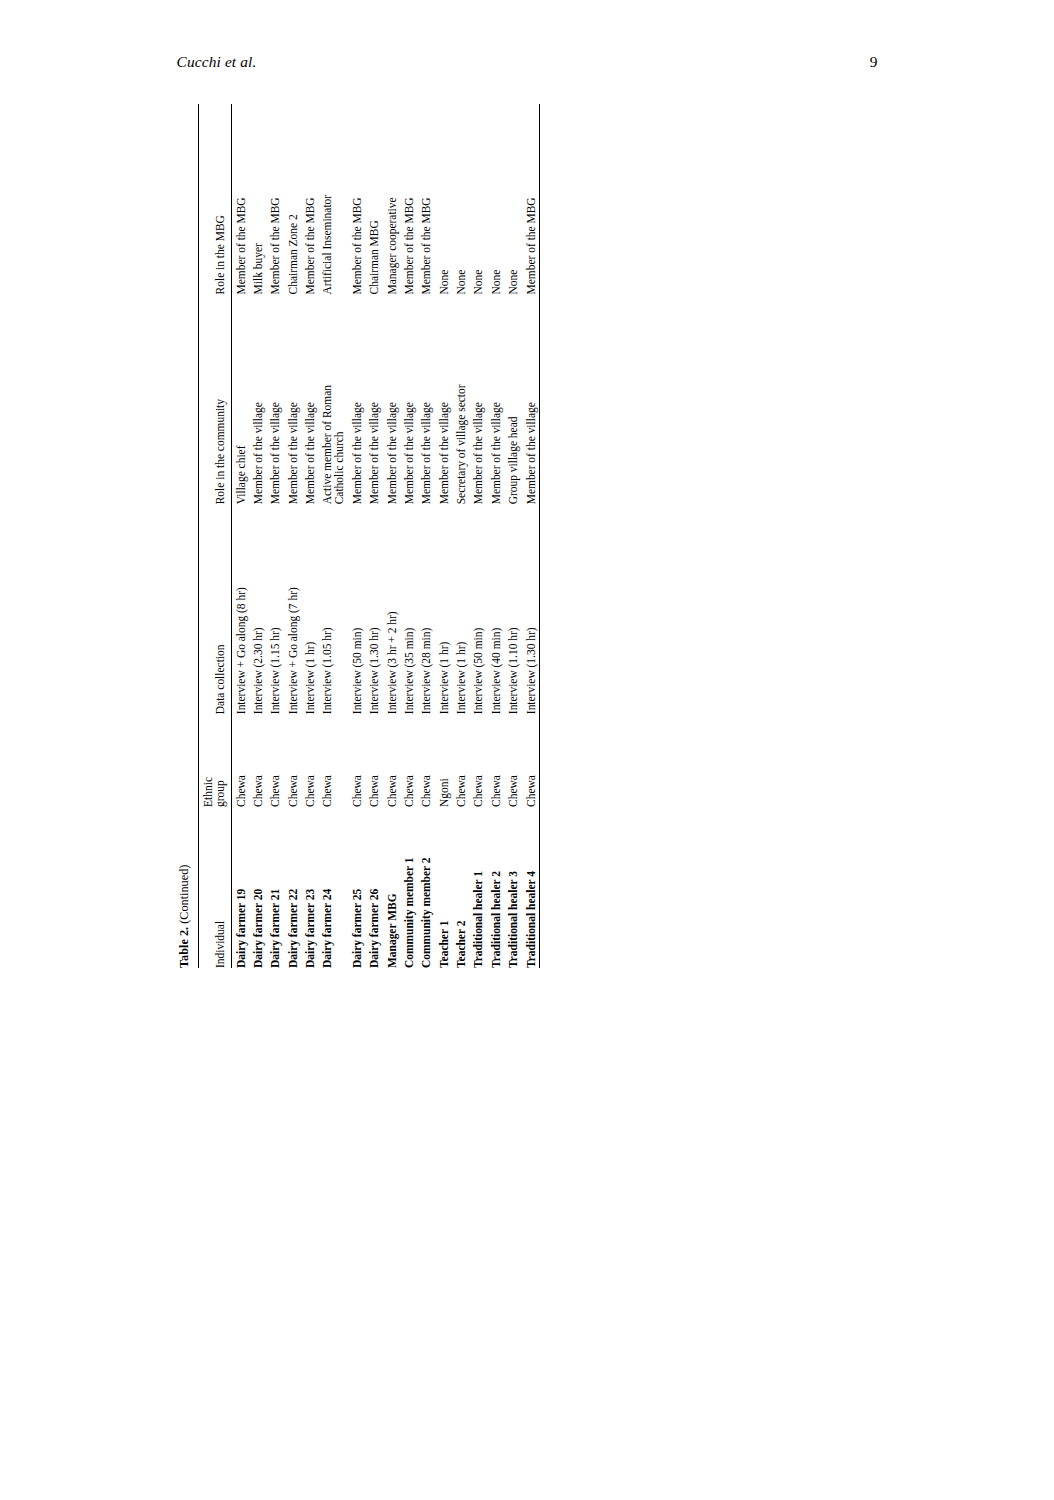Cucchi et al. 9
Table 2. (Continued)
| Individual | Ethnic group | Data collection | Role in the community | Role in the MBG |
| --- | --- | --- | --- | --- |
| Dairy farmer 19 | Chewa | Interview + Go along (8 hr) | Village chief | Member of the MBG |
| Dairy farmer 20 | Chewa | Interview (2.30 hr) | Member of the village | Milk buyer |
| Dairy farmer 21 | Chewa | Interview (1.15 hr) | Member of the village | Member of the MBG |
| Dairy farmer 22 | Chewa | Interview + Go along (7 hr) | Member of the village | Chairman Zone 2 |
| Dairy farmer 23 | Chewa | Interview (1 hr) | Member of the village | Member of the MBG |
| Dairy farmer 24 | Chewa | Interview (1.05 hr) | Active member of Roman Catholic church | Artificial Inseminator |
| Dairy farmer 25 | Chewa | Interview (50 min) | Member of the village | Member of the MBG |
| Dairy farmer 26 | Chewa | Interview (1.30 hr) | Member of the village | Chairman MBG |
| Manager MBG | Chewa | Interview (3 hr + 2 hr) | Member of the village | Manager cooperative |
| Community member 1 | Chewa | Interview (35 min) | Member of the village | Member of the MBG |
| Community member 2 | Chewa | Interview (28 min) | Member of the village | Member of the MBG |
| Teacher 1 | Ngoni | Interview (1 hr) | Member of the village | None |
| Teacher 2 | Chewa | Interview (1 hr) | Secretary of village sector | None |
| Traditional healer 1 | Chewa | Interview (50 min) | Member of the village | None |
| Traditional healer 2 | Chewa | Interview (40 min) | Member of the village | None |
| Traditional healer 3 | Chewa | Interview (1.10 hr) | Group village head | None |
| Traditional healer 4 | Chewa | Interview (1.30 hr) | Member of the village | Member of the MBG |